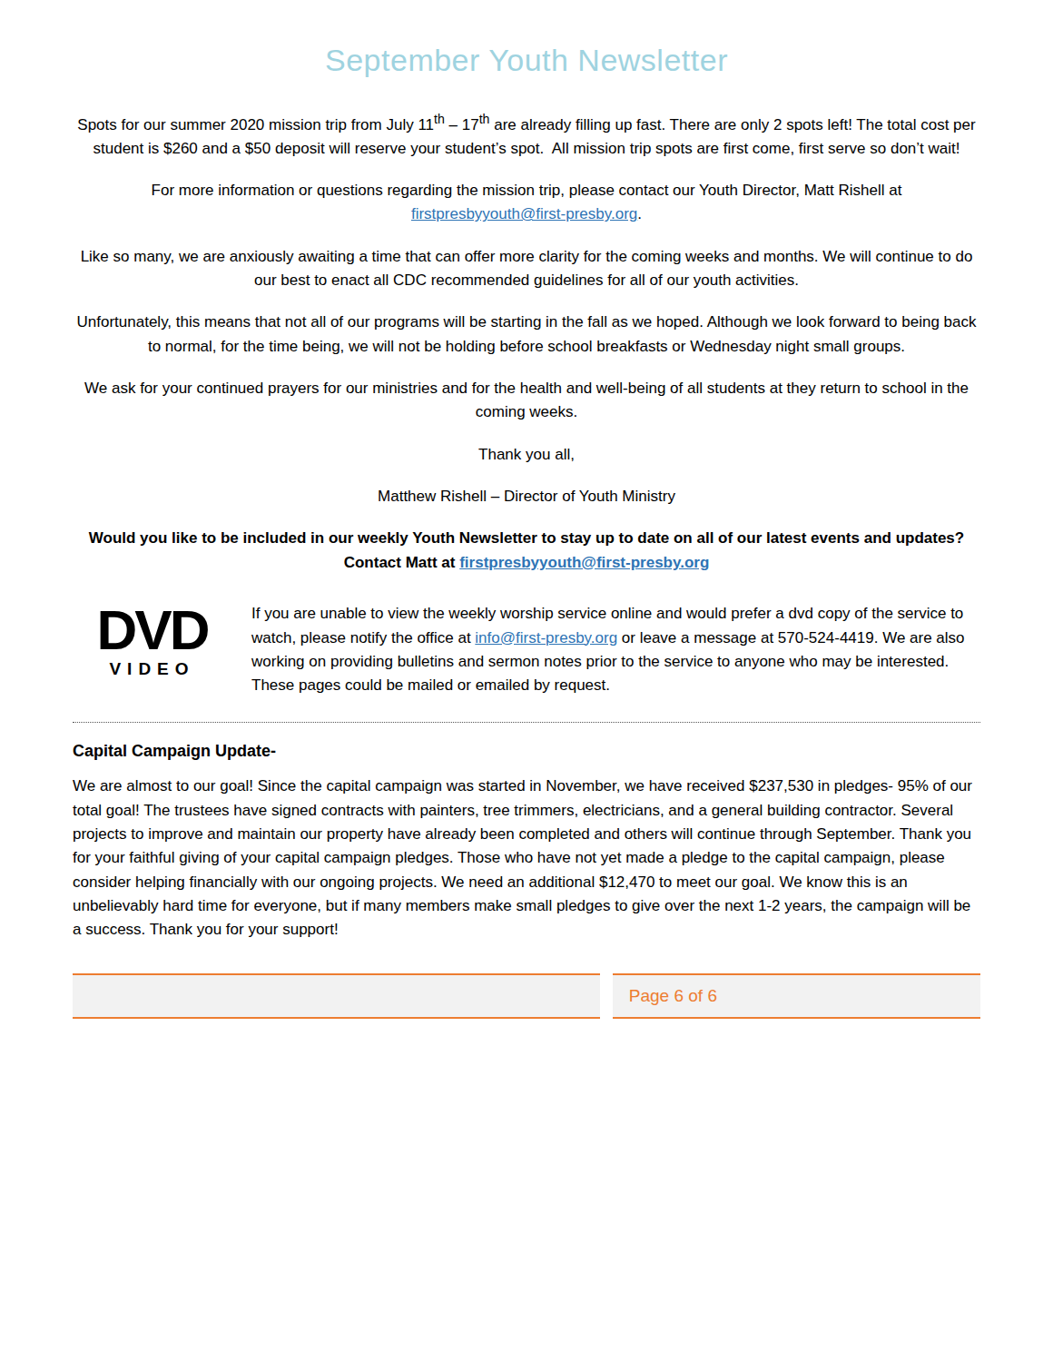September Youth Newsletter
Spots for our summer 2020 mission trip from July 11th – 17th are already filling up fast. There are only 2 spots left! The total cost per student is $260 and a $50 deposit will reserve your student’s spot. All mission trip spots are first come, first serve so don’t wait!
For more information or questions regarding the mission trip, please contact our Youth Director, Matt Rishell at firstpresbyyouth@first-presby.org.
Like so many, we are anxiously awaiting a time that can offer more clarity for the coming weeks and months. We will continue to do our best to enact all CDC recommended guidelines for all of our youth activities.
Unfortunately, this means that not all of our programs will be starting in the fall as we hoped. Although we look forward to being back to normal, for the time being, we will not be holding before school breakfasts or Wednesday night small groups.
We ask for your continued prayers for our ministries and for the health and well-being of all students at they return to school in the coming weeks.
Thank you all,
Matthew Rishell – Director of Youth Ministry
Would you like to be included in our weekly Youth Newsletter to stay up to date on all of our latest events and updates? Contact Matt at firstpresbyyouth@first-presby.org
DVD VIDEO
If you are unable to view the weekly worship service online and would prefer a dvd copy of the service to watch, please notify the office at info@first-presby.org or leave a message at 570-524-4419. We are also working on providing bulletins and sermon notes prior to the service to anyone who may be interested. These pages could be mailed or emailed by request.
Capital Campaign Update-
We are almost to our goal! Since the capital campaign was started in November, we have received $237,530 in pledges- 95% of our total goal! The trustees have signed contracts with painters, tree trimmers, electricians, and a general building contractor. Several projects to improve and maintain our property have already been completed and others will continue through September. Thank you for your faithful giving of your capital campaign pledges. Those who have not yet made a pledge to the capital campaign, please consider helping financially with our ongoing projects. We need an additional $12,470 to meet our goal. We know this is an unbelievably hard time for everyone, but if many members make small pledges to give over the next 1-2 years, the campaign will be a success. Thank you for your support!
Page 6 of 6